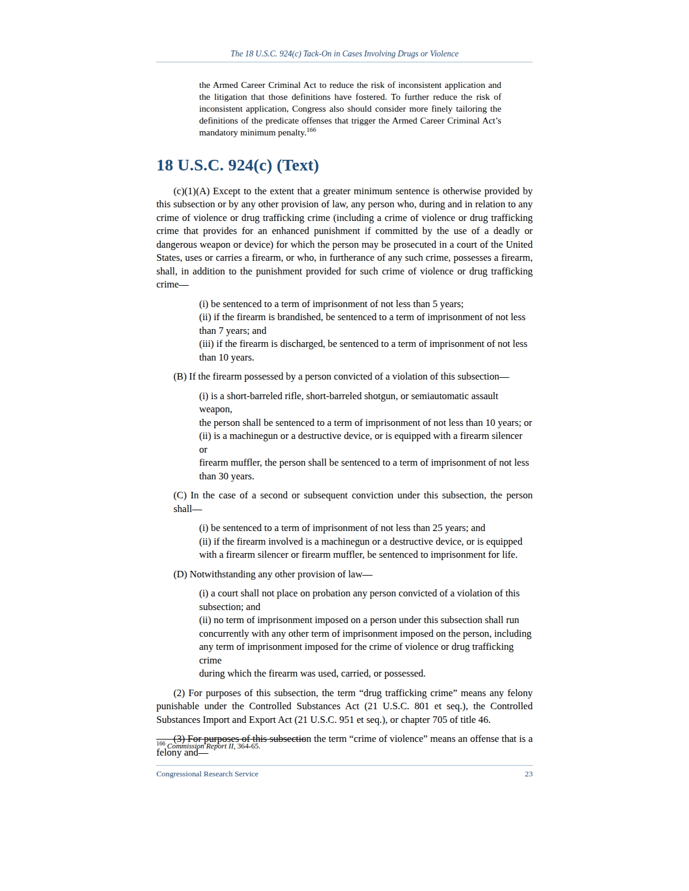The 18 U.S.C. 924(c) Tack-On in Cases Involving Drugs or Violence
the Armed Career Criminal Act to reduce the risk of inconsistent application and the litigation that those definitions have fostered. To further reduce the risk of inconsistent application, Congress also should consider more finely tailoring the definitions of the predicate offenses that trigger the Armed Career Criminal Act’s mandatory minimum penalty.166
18 U.S.C. 924(c) (Text)
(c)(1)(A) Except to the extent that a greater minimum sentence is otherwise provided by this subsection or by any other provision of law, any person who, during and in relation to any crime of violence or drug trafficking crime (including a crime of violence or drug trafficking crime that provides for an enhanced punishment if committed by the use of a deadly or dangerous weapon or device) for which the person may be prosecuted in a court of the United States, uses or carries a firearm, or who, in furtherance of any such crime, possesses a firearm, shall, in addition to the punishment provided for such crime of violence or drug trafficking crime—
(i) be sentenced to a term of imprisonment of not less than 5 years; (ii) if the firearm is brandished, be sentenced to a term of imprisonment of not less than 7 years; and (iii) if the firearm is discharged, be sentenced to a term of imprisonment of not less than 10 years.
(B) If the firearm possessed by a person convicted of a violation of this subsection—
(i) is a short-barreled rifle, short-barreled shotgun, or semiautomatic assault weapon, the person shall be sentenced to a term of imprisonment of not less than 10 years; or (ii) is a machinegun or a destructive device, or is equipped with a firearm silencer or firearm muffler, the person shall be sentenced to a term of imprisonment of not less than 30 years.
(C) In the case of a second or subsequent conviction under this subsection, the person shall—
(i) be sentenced to a term of imprisonment of not less than 25 years; and (ii) if the firearm involved is a machinegun or a destructive device, or is equipped with a firearm silencer or firearm muffler, be sentenced to imprisonment for life.
(D) Notwithstanding any other provision of law—
(i) a court shall not place on probation any person convicted of a violation of this subsection; and (ii) no term of imprisonment imposed on a person under this subsection shall run concurrently with any other term of imprisonment imposed on the person, including any term of imprisonment imposed for the crime of violence or drug trafficking crime during which the firearm was used, carried, or possessed.
(2) For purposes of this subsection, the term “drug trafficking crime” means any felony punishable under the Controlled Substances Act (21 U.S.C. 801 et seq.), the Controlled Substances Import and Export Act (21 U.S.C. 951 et seq.), or chapter 705 of title 46.
(3) For purposes of this subsection the term “crime of violence” means an offense that is a felony and—
166 Commission Report II, 364-65.
Congressional Research Service
23